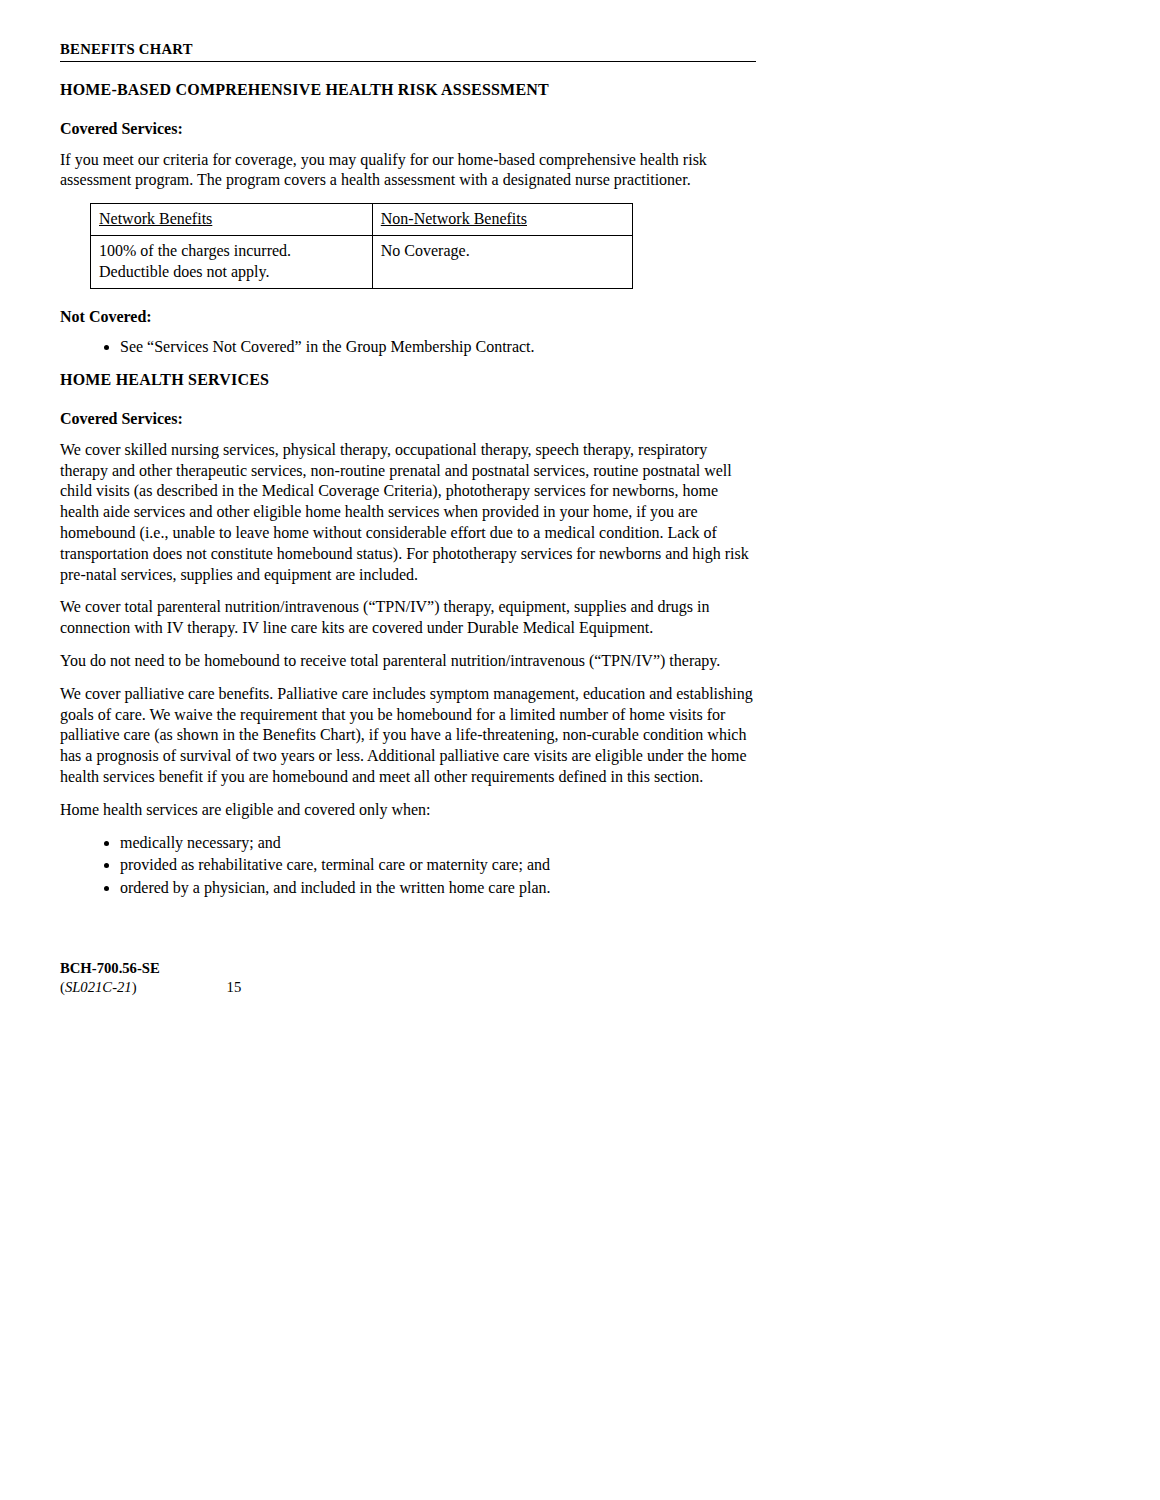BENEFITS CHART
HOME-BASED COMPREHENSIVE HEALTH RISK ASSESSMENT
Covered Services:
If you meet our criteria for coverage, you may qualify for our home-based comprehensive health risk assessment program. The program covers a health assessment with a designated nurse practitioner.
| Network Benefits | Non-Network Benefits |
| --- | --- |
| 100% of the charges incurred. Deductible does not apply. | No Coverage. |
Not Covered:
See “Services Not Covered” in the Group Membership Contract.
HOME HEALTH SERVICES
Covered Services:
We cover skilled nursing services, physical therapy, occupational therapy, speech therapy, respiratory therapy and other therapeutic services, non-routine prenatal and postnatal services, routine postnatal well child visits (as described in the Medical Coverage Criteria), phototherapy services for newborns, home health aide services and other eligible home health services when provided in your home, if you are homebound (i.e., unable to leave home without considerable effort due to a medical condition. Lack of transportation does not constitute homebound status). For phototherapy services for newborns and high risk pre-natal services, supplies and equipment are included.
We cover total parenteral nutrition/intravenous (“TPN/IV”) therapy, equipment, supplies and drugs in connection with IV therapy. IV line care kits are covered under Durable Medical Equipment.
You do not need to be homebound to receive total parenteral nutrition/intravenous (“TPN/IV”) therapy.
We cover palliative care benefits. Palliative care includes symptom management, education and establishing goals of care. We waive the requirement that you be homebound for a limited number of home visits for palliative care (as shown in the Benefits Chart), if you have a life-threatening, non-curable condition which has a prognosis of survival of two years or less. Additional palliative care visits are eligible under the home health services benefit if you are homebound and meet all other requirements defined in this section.
Home health services are eligible and covered only when:
medically necessary; and
provided as rehabilitative care, terminal care or maternity care; and
ordered by a physician, and included in the written home care plan.
BCH-700.56-SE
(SL021C-21)15